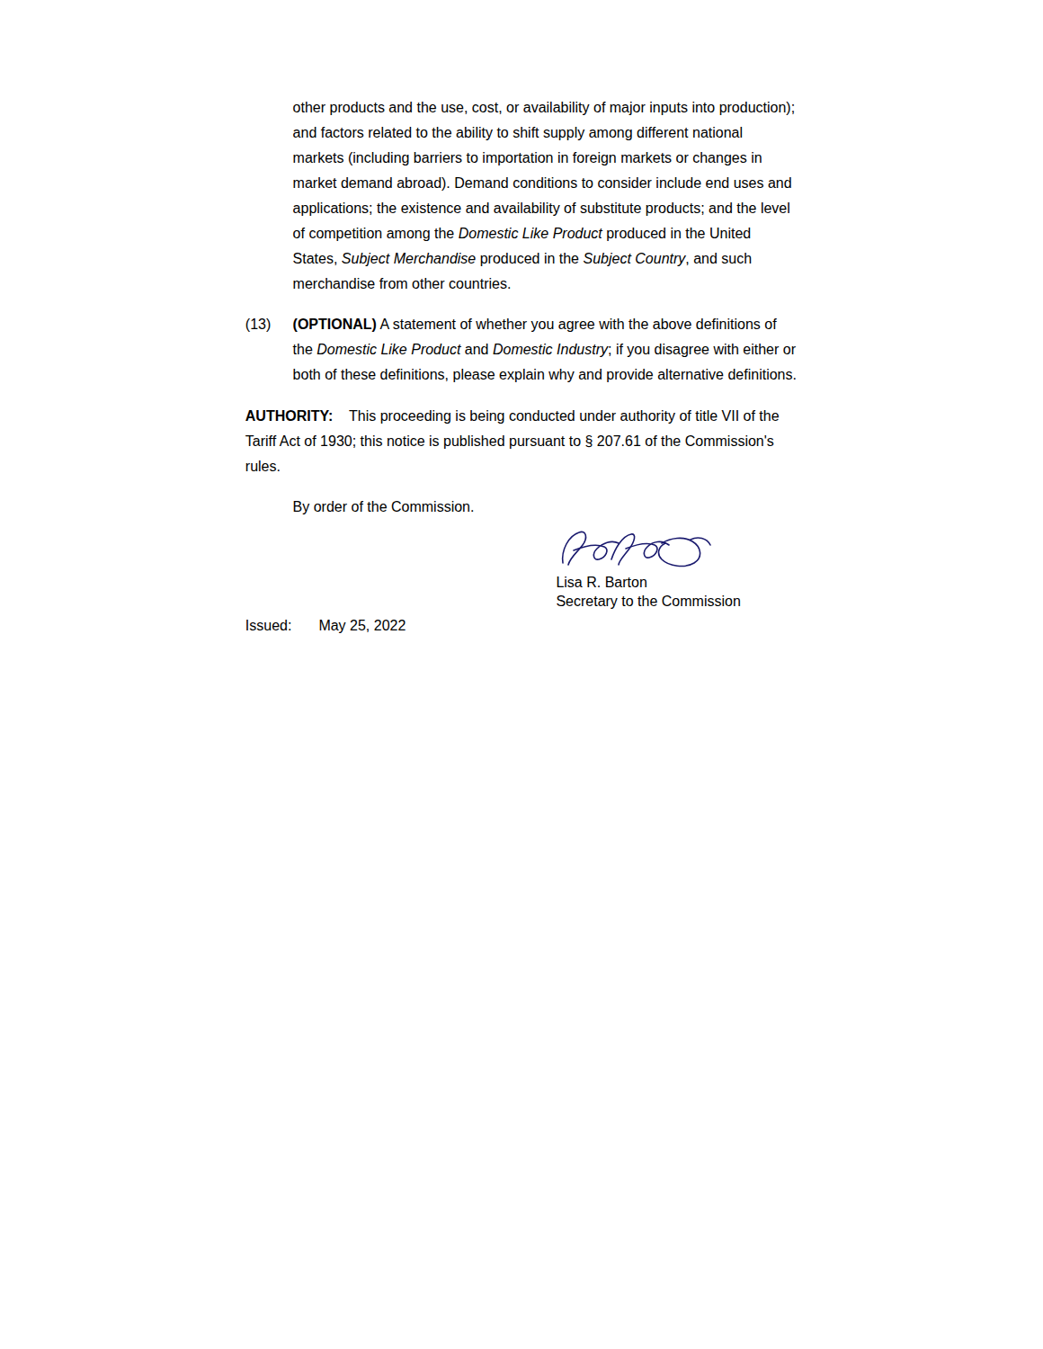other products and the use, cost, or availability of major inputs into production); and factors related to the ability to shift supply among different national markets (including barriers to importation in foreign markets or changes in market demand abroad). Demand conditions to consider include end uses and applications; the existence and availability of substitute products; and the level of competition among the Domestic Like Product produced in the United States, Subject Merchandise produced in the Subject Country, and such merchandise from other countries.
(13)
(OPTIONAL) A statement of whether you agree with the above definitions of the Domestic Like Product and Domestic Industry; if you disagree with either or both of these definitions, please explain why and provide alternative definitions.
AUTHORITY: This proceeding is being conducted under authority of title VII of the Tariff Act of 1930; this notice is published pursuant to § 207.61 of the Commission's rules.
By order of the Commission.
Lisa R. Barton
Secretary to the Commission
Issued: May 25, 2022